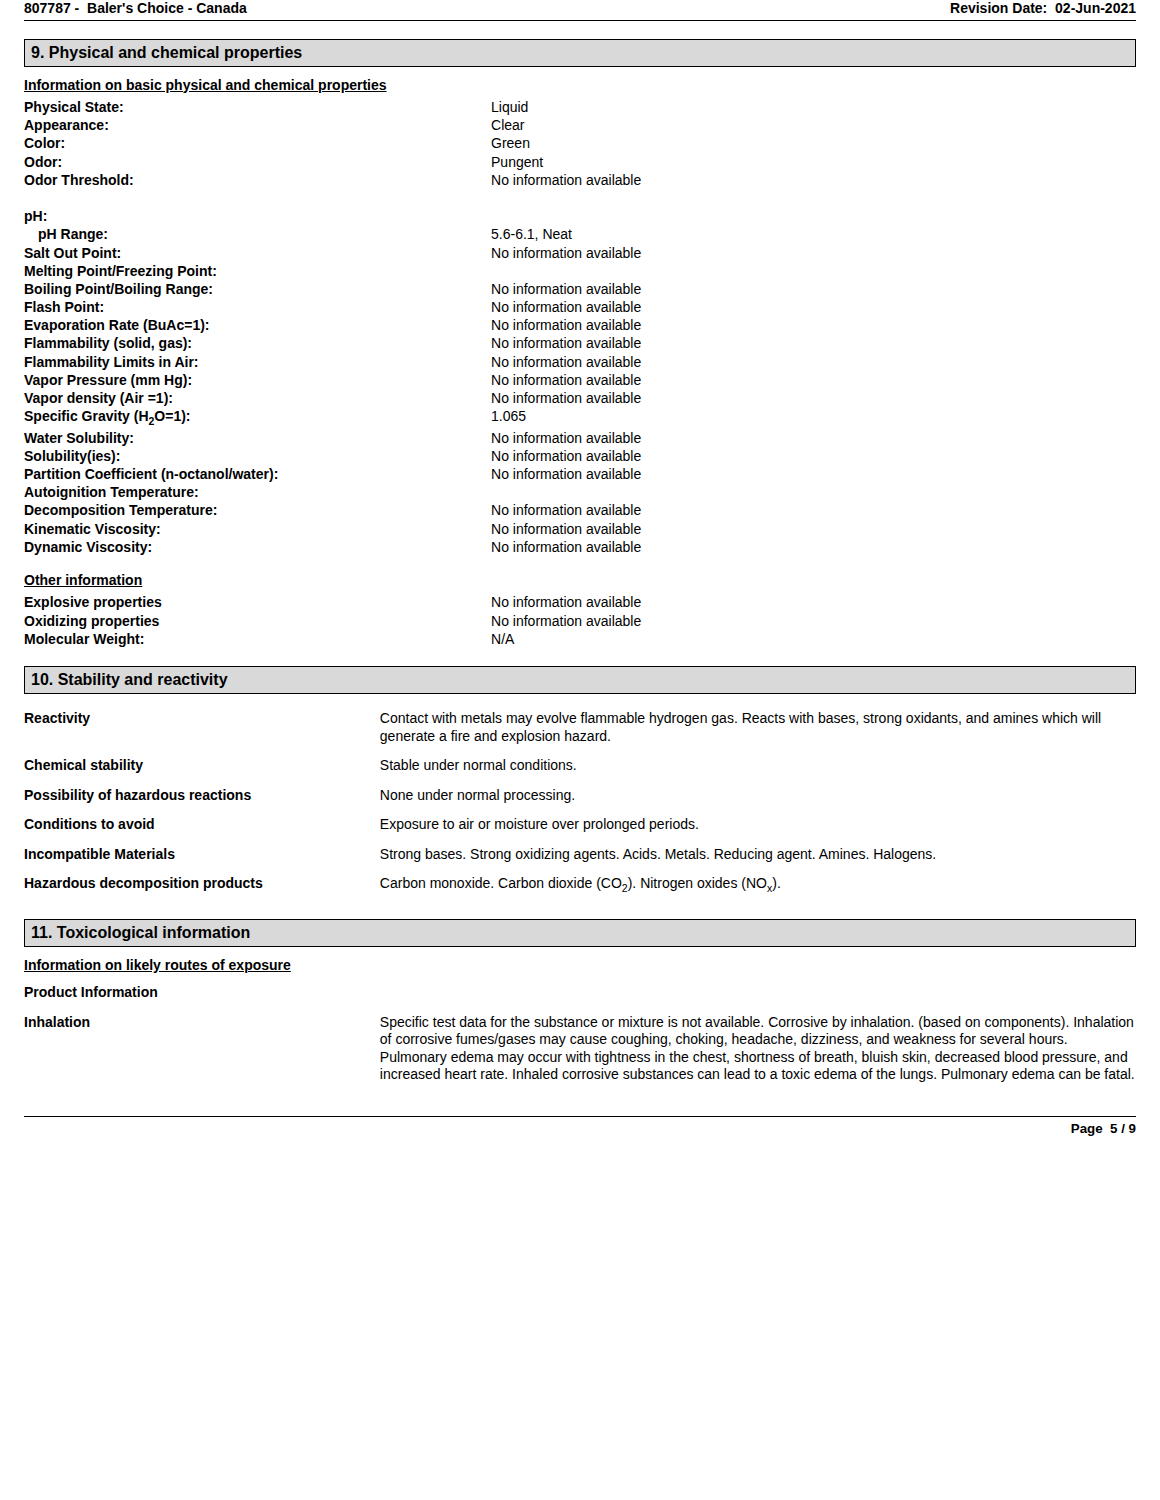807787 - Baler's Choice - Canada
Revision Date: 02-Jun-2021
9. Physical and chemical properties
Information on basic physical and chemical properties
| Physical State: | Liquid |
| Appearance: | Clear |
| Color: | Green |
| Odor: | Pungent |
| Odor Threshold: | No information available |
| pH: | |
| pH Range: | 5.6-6.1, Neat |
| Salt Out Point: | No information available |
| Melting Point/Freezing Point: | |
| Boiling Point/Boiling Range: | No information available |
| Flash Point: | No information available |
| Evaporation Rate (BuAc=1): | No information available |
| Flammability (solid, gas): | No information available |
| Flammability Limits in Air: | No information available |
| Vapor Pressure (mm Hg): | No information available |
| Vapor density (Air =1): | No information available |
| Specific Gravity (H 2 O=1): | 1.065 |
| Water Solubility: | No information available |
| Solubility(ies): | No information available |
| Partition Coefficient (n-octanol/water): | No information available |
| Autoignition Temperature: | |
| Decomposition Temperature: | No information available |
| Kinematic Viscosity: | No information available |
| Dynamic Viscosity: | No information available |
Other information
| Explosive properties | No information available |
| Oxidizing properties | No information available |
| Molecular Weight: | N/A |
10. Stability and reactivity
| Reactivity | Contact with metals may evolve flammable hydrogen gas. Reacts with bases, strong oxidants, and amines which will generate a fire and explosion hazard. |
| Chemical stability | Stable under normal conditions. |
| Possibility of hazardous reactions | None under normal processing. |
| Conditions to avoid | Exposure to air or moisture over prolonged periods. |
| Incompatible Materials | Strong bases. Strong oxidizing agents. Acids. Metals. Reducing agent. Amines. Halogens. |
| Hazardous decomposition products | Carbon monoxide. Carbon dioxide (CO 2 ). Nitrogen oxides (NO x ). |
11. Toxicological information
Information on likely routes of exposure
Product Information
| Inhalation | Specific test data for the substance or mixture is not available. Corrosive by inhalation. (based on components). Inhalation of corrosive fumes/gases may cause coughing, choking, headache, dizziness, and weakness for several hours. Pulmonary edema may occur with tightness in the chest, shortness of breath, bluish skin, decreased blood pressure, and increased heart rate. Inhaled corrosive substances can lead to a toxic edema of the lungs. Pulmonary edema can be fatal. |
Page 5 / 9